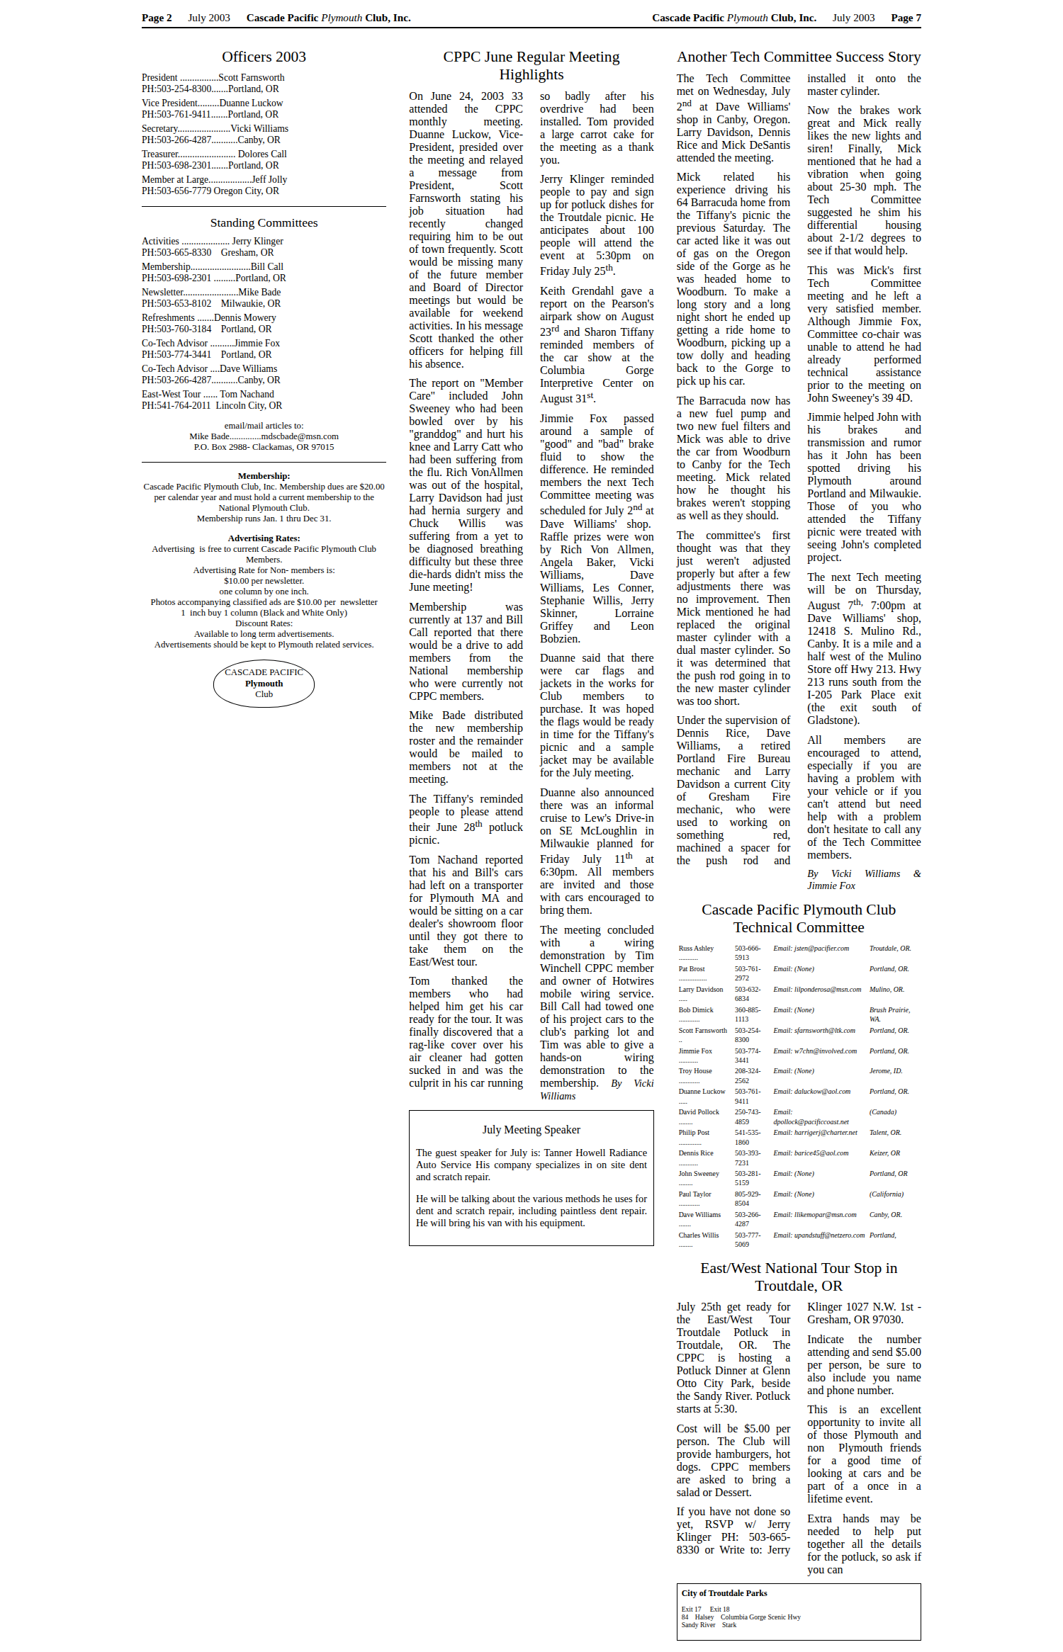Page 2 July 2003 Cascade Pacific Plymouth Club, Inc.
Cascade Pacific Plymouth Club, Inc. July 2003 Page 7
Officers 2003
President ................Scott Farnsworth
PH:503-254-8300.......Portland, OR
Vice President.........Duanne Luckow
PH:503-761-9411.......Portland, OR
Secretary......................Vicki Williams
PH:503-266-4287...........Canby, OR
Treasurer........................ Dolores Call
PH:503-698-2301.......Portland, OR
Member at Large..................Jeff Jolly
PH:503-656-7779 Oregon City, OR
Standing Committees
Activities .................... Jerry Klinger
PH:503-665-8330 Gresham, OR
Membership.........................Bill Call
PH:503-698-2301 .........Portland, OR
Newsletter.......................Mike Bade
PH:503-653-8102 Milwaukie, OR
Refreshments .......Dennis Mowery
PH:503-760-3184 Portland, OR
Co-Tech Advisor ..........Jimmie Fox
PH:503-774-3441 Portland, OR
Co-Tech Advisor ....Dave Williams
PH:503-266-4287...........Canby, OR
East-West Tour ...... Tom Nachand
PH:541-764-2011 Lincoln City, OR
email/mail articles to:
Mike Bade..............mdscbade@msn.com
P.O. Box 2988- Clackamas, OR 97015
Membership:
Cascade Pacific Plymouth Club, Inc. Membership dues are $20.00 per calendar year and must hold a current membership to the National Plymouth Club.
Membership runs Jan. 1 thru Dec 31.
Advertising Rates:
Advertising is free to current Cascade Pacific Plymouth Club Members.
Advertising Rate for Non- members is:
$10.00 per newsletter.
one column by one inch.
Photos accompanying classified ads are $10.00 per newsletter
1 inch buy 1 column (Black and White Only)
Discount Rates:
Available to long term advertisements.
Advertisements should be kept to Plymouth related services.
CASCADE PACIFIC
Plymouth
Club
CPPC June Regular Meeting Highlights
On June 24, 2003 33 attended the CPPC monthly meeting. Duanne Luckow, Vice-President, presided over the meeting and relayed a message from President, Scott Farnsworth stating his job situation had recently changed requiring him to be out of town frequently. Scott would be missing many of the future member and Board of Director meetings but would be available for weekend activities. In his message Scott thanked the other officers for helping fill his absence.
The report on "Member Care" included John Sweeney who had been bowled over by his "granddog" and hurt his knee and Larry Catt who had been suffering from the flu. Rich VonAllmen was out of the hospital, Larry Davidson had just had hernia surgery and Chuck Willis was suffering from a yet to be diagnosed breathing difficulty but these three die-hards didn't miss the June meeting!
Membership was currently at 137 and Bill Call reported that there would be a drive to add members from the National membership who were currently not CPPC members.
Mike Bade distributed the new membership roster and the remainder would be mailed to members not at the meeting.
The Tiffany's reminded people to please attend their June 28th potluck picnic.
Tom Nachand reported that his and Bill's cars had left on a transporter for Plymouth MA and would be sitting on a car dealer's showroom floor until they got there to take them on the East/West tour.
Tom thanked the members who had helped him get his car ready for the tour. It was finally discovered that a rag-like cover over his air cleaner had gotten sucked in and was the culprit in his car running so badly after his overdrive had been installed. Tom provided a large carrot cake for the meeting as a thank you.
Jerry Klinger reminded people to pay and sign up for potluck dishes for the Troutdale picnic. He anticipates about 100 people will attend the event at 5:30pm on Friday July 25th.
Keith Grendahl gave a report on the Pearson's airpark show on August 23rd and Sharon Tiffany reminded members of the car show at the Columbia Gorge Interpretive Center on August 31st.
Jimmie Fox passed around a sample of "good" and "bad" brake fluid to show the difference. He reminded members the next Tech Committee meeting was scheduled for July 2nd at Dave Williams' shop. Raffle prizes were won by Rich Von Allmen, Angela Baker, Vicki Williams, Dave Williams, Les Conner, Stephanie Willis, Jerry Skinner, Lorraine Griffey and Leon Bobzien.
Duanne said that there were car flags and jackets in the works for Club members to purchase. It was hoped the flags would be ready in time for the Tiffany's picnic and a sample jacket may be available for the July meeting.
Duanne also announced there was an informal cruise to Lew's Drive-in on SE McLoughlin in Milwaukie planned for Friday July 11th at 6:30pm. All members are invited and those with cars encouraged to bring them.
The meeting concluded with a wiring demonstration by Tim Winchell CPPC member and owner of Hotwires mobile wiring service. Bill Call had towed one of his project cars to the club's parking lot and Tim was able to give a hands-on wiring demonstration to the membership. By Vicki Williams
July Meeting Speaker
The guest speaker for July is: Tanner Howell Radiance Auto Service His company specializes in on site dent and scratch repair.
He will be talking about the various methods he uses for dent and scratch repair, including paintless dent repair. He will bring his van with his equipment.
Another Tech Committee Success Story
The Tech Committee met on Wednesday, July 2nd at Dave Williams' shop in Canby, Oregon. Larry Davidson, Dennis Rice and Mick DeSantis attended the meeting.
Mick related his experience driving his 64 Barracuda home from the Tiffany's picnic the previous Saturday. The car acted like it was out of gas on the Oregon side of the Gorge as he was headed home to Woodburn. To make a long story and a long night short he ended up getting a ride home to Woodburn, picking up a tow dolly and heading back to the Gorge to pick up his car.
The Barracuda now has a new fuel pump and two new fuel filters and Mick was able to drive the car from Woodburn to Canby for the Tech meeting. Mick related how he thought his brakes weren't stopping as well as they should.
The committee's first thought was that they just weren't adjusted properly but after a few adjustments there was no improvement. Then Mick mentioned he had replaced the original master cylinder with a dual master cylinder. So it was determined that the push rod going in to the new master cylinder was too short.
Under the supervision of Dennis Rice, Dave Williams, a retired Portland Fire Bureau mechanic and Larry Davidson a current City of Gresham Fire mechanic, who were used to working on something red, machined a spacer for the push rod and installed it onto the master cylinder.
Now the brakes work great and Mick really likes the new lights and siren! Finally, Mick mentioned that he had a vibration when going about 25-30 mph. The Tech Committee suggested he shim his differential housing about 2-1/2 degrees to see if that would help.
This was Mick's first Tech Committee meeting and he left a very satisfied member. Although Jimmie Fox, Committee co-chair was unable to attend he had already performed technical assistance prior to the meeting on John Sweeney's 39 4D.
Jimmie helped John with his brakes and transmission and rumor has it John has been spotted driving his Plymouth around Portland and Milwaukie. Those of you who attended the Tiffany picnic were treated with seeing John's completed project.
The next Tech meeting will be on Thursday, August 7th, 7:00pm at Dave Williams' shop, 12418 S. Mulino Rd., Canby. It is a mile and a half west of the Mulino Store off Hwy 213. Hwy 213 runs south from the I-205 Park Place exit (the exit south of Gladstone).
All members are encouraged to attend, especially if you are having a problem with your vehicle or if you can't attend but need help with a problem don't hesitate to call any of the Tech Committee members.
By Vicki Williams & Jimmie Fox
Cascade Pacific Plymouth Club
Technical Committee
| Russ Ashley ........... | 503-666-5913 | Email: jsten@pacifier.com | Troutdale, OR. |
| Pat Brost ................ | 503-761-2972 | Email: (None) | Portland, OR. |
| Larry Davidson ..... | 503-632-6834 | Email: lilponderosa@msn.com | Mulino, OR. |
| Bob Dimick ............ | 360-885-1113 | Email: (None) | Brush Prairie, WA. |
| Scott Farnsworth .. | 503-254-8300 | Email: sfarnsworth@ltk.com | Portland, OR. |
| Jimmie Fox ........... | 503-774-3441 | Email: w7chn@involved.com | Portland, OR. |
| Troy House ............ | 208-324-2562 | Email: (None) | Jerome, ID. |
| Duanne Luckow ..... | 503-761-9411 | Email: daluckow@aol.com | Portland, OR. |
| David Pollock ........ | 250-743-4859 | Email: dpollock@pacificcoast.net | (Canada) |
| Philip Post ............. | 541-535-1860 | Email: harrigerj@charter.net | Talent, OR. |
| Dennis Rice ........... | 503-393-7231 | Email: barice45@aol.com | Keizer, OR |
| John Sweeney ........ | 503-281-5159 | Email: (None) | Portland, OR |
| Paul Taylor ............ | 805-929-8504 | Email: (None) | (California) |
| Dave Williams ....... | 503-266-4287 | Email: llikemopar@msn.com | Canby, OR. |
| Charles Willis ........ | 503-777-5069 | Email: upandstuff@netzero.com | Portland, |
East/West National Tour Stop in Troutdale, OR
July 25th get ready for the East/West Tour Troutdale Potluck in Troutdale, OR. The CPPC is hosting a Potluck Dinner at Glenn Otto City Park, beside the Sandy River. Potluck starts at 5:30.
Cost will be $5.00 per person. The Club will provide hamburgers, hot dogs. CPPC members are asked to bring a salad or Dessert.
If you have not done so yet, RSVP w/ Jerry Klinger PH: 503-665-8330 or Write to: Jerry Klinger 1027 N.W. 1st - Gresham, OR 97030.
Indicate the number attending and send $5.00 per person, be sure to also include you name and phone number.
This is an excellent opportunity to invite all of those Plymouth and non Plymouth friends for a good time of looking at cars and be part of a once in a lifetime event.
Extra hands may be needed to help put together all the details for the potluck, so ask if you can
City of Troutdale Parks
Exit 17 Exit 18
84 Halsey Columbia Gorge Scenic Hwy
Sandy River Stark